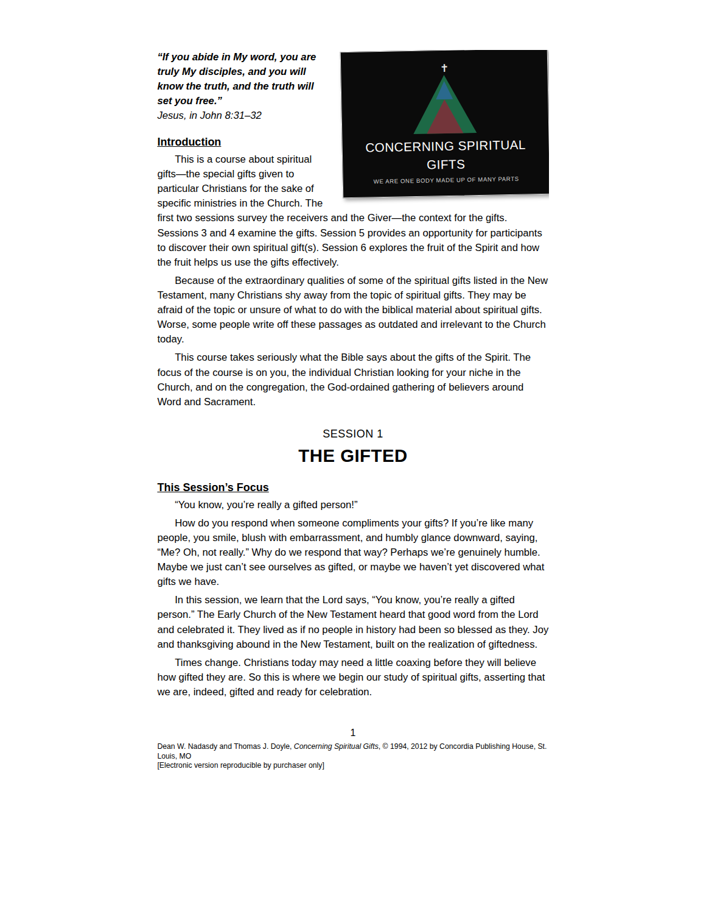✝
CONCERNING SPIRITUAL GIFTS
WE ARE ONE BODY MADE UP OF MANY PARTS
“If you abide in My word, you are truly My disciples, and you will know the truth, and the truth will set you free.” Jesus, in John 8:31–32
Introduction
This is a course about spiritual gifts—the special gifts given to particular Christians for the sake of specific ministries in the Church. The first two sessions survey the receivers and the Giver—the context for the gifts. Sessions 3 and 4 examine the gifts. Session 5 provides an opportunity for participants to discover their own spiritual gift(s). Session 6 explores the fruit of the Spirit and how the fruit helps us use the gifts effectively.
Because of the extraordinary qualities of some of the spiritual gifts listed in the New Testament, many Christians shy away from the topic of spiritual gifts. They may be afraid of the topic or unsure of what to do with the biblical material about spiritual gifts. Worse, some people write off these passages as outdated and irrelevant to the Church today.
This course takes seriously what the Bible says about the gifts of the Spirit. The focus of the course is on you, the individual Christian looking for your niche in the Church, and on the congregation, the God-ordained gathering of believers around Word and Sacrament.
SESSION 1
THE GIFTED
This Session’s Focus
“You know, you’re really a gifted person!”
How do you respond when someone compliments your gifts? If you’re like many people, you smile, blush with embarrassment, and humbly glance downward, saying, “Me? Oh, not really.” Why do we respond that way? Perhaps we’re genuinely humble. Maybe we just can’t see ourselves as gifted, or maybe we haven’t yet discovered what gifts we have.
In this session, we learn that the Lord says, “You know, you’re really a gifted person.” The Early Church of the New Testament heard that good word from the Lord and celebrated it. They lived as if no people in history had been so blessed as they. Joy and thanksgiving abound in the New Testament, built on the realization of giftedness.
Times change. Christians today may need a little coaxing before they will believe how gifted they are. So this is where we begin our study of spiritual gifts, asserting that we are, indeed, gifted and ready for celebration.
1
Dean W. Nadasdy and Thomas J. Doyle, Concerning Spiritual Gifts, © 1994, 2012 by Concordia Publishing House, St. Louis, MO
[Electronic version reproducible by purchaser only]